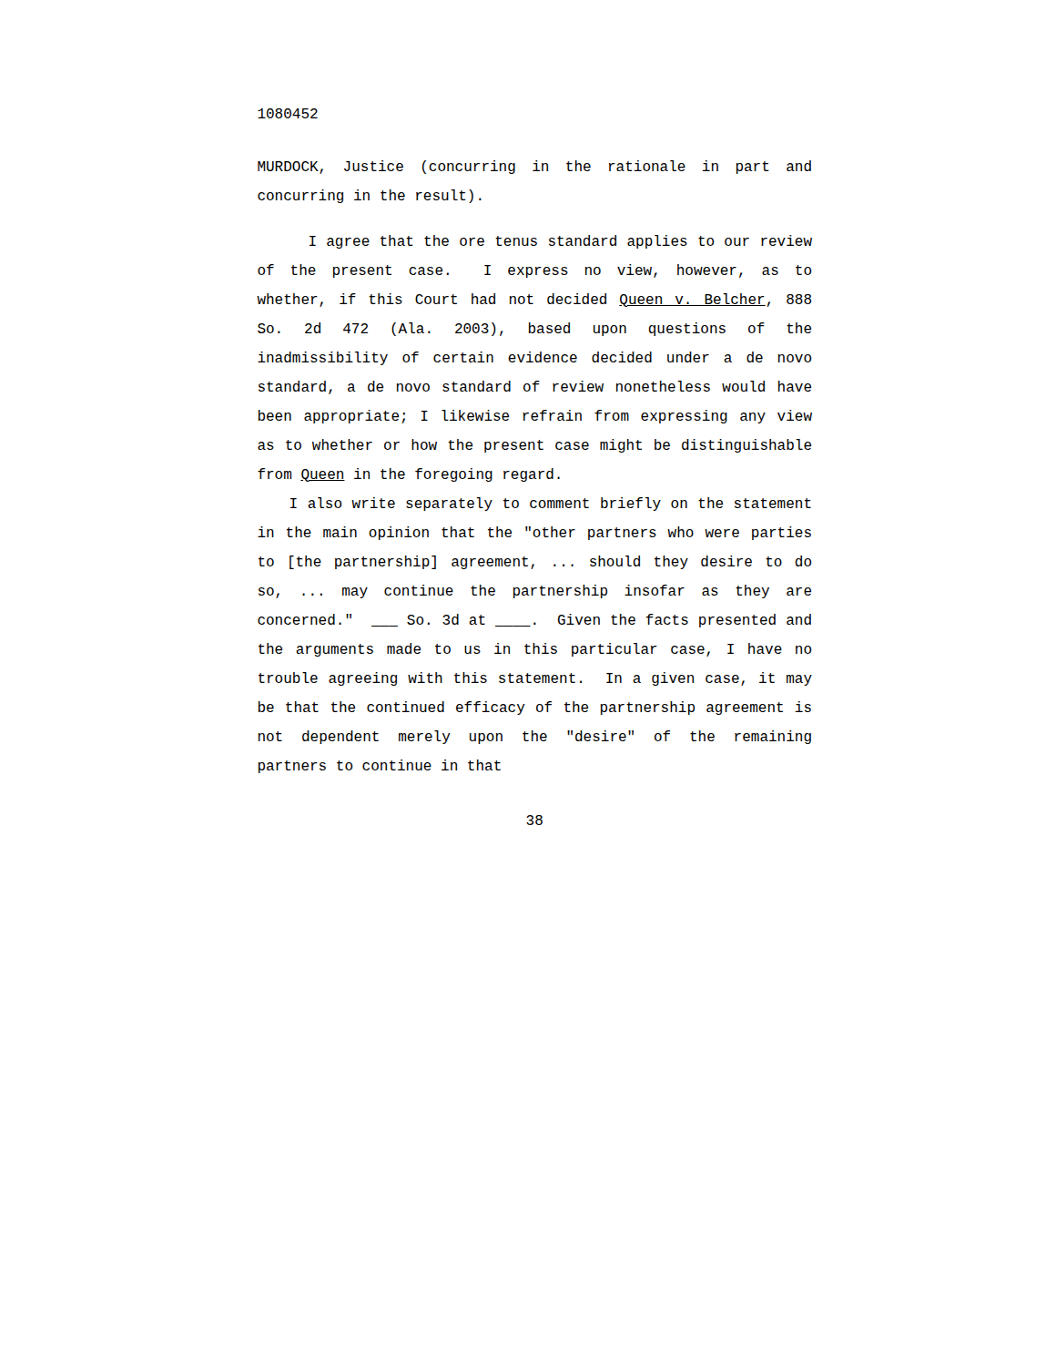1080452
MURDOCK, Justice (concurring in the rationale in part and concurring in the result).
I agree that the ore tenus standard applies to our review of the present case. I express no view, however, as to whether, if this Court had not decided Queen v. Belcher, 888 So. 2d 472 (Ala. 2003), based upon questions of the inadmissibility of certain evidence decided under a de novo standard, a de novo standard of review nonetheless would have been appropriate; I likewise refrain from expressing any view as to whether or how the present case might be distinguishable from Queen in the foregoing regard.
I also write separately to comment briefly on the statement in the main opinion that the "other partners who were parties to [the partnership] agreement, ... should they desire to do so, ... may continue the partnership insofar as they are concerned." ___ So. 3d at ____. Given the facts presented and the arguments made to us in this particular case, I have no trouble agreeing with this statement. In a given case, it may be that the continued efficacy of the partnership agreement is not dependent merely upon the "desire" of the remaining partners to continue in that
38